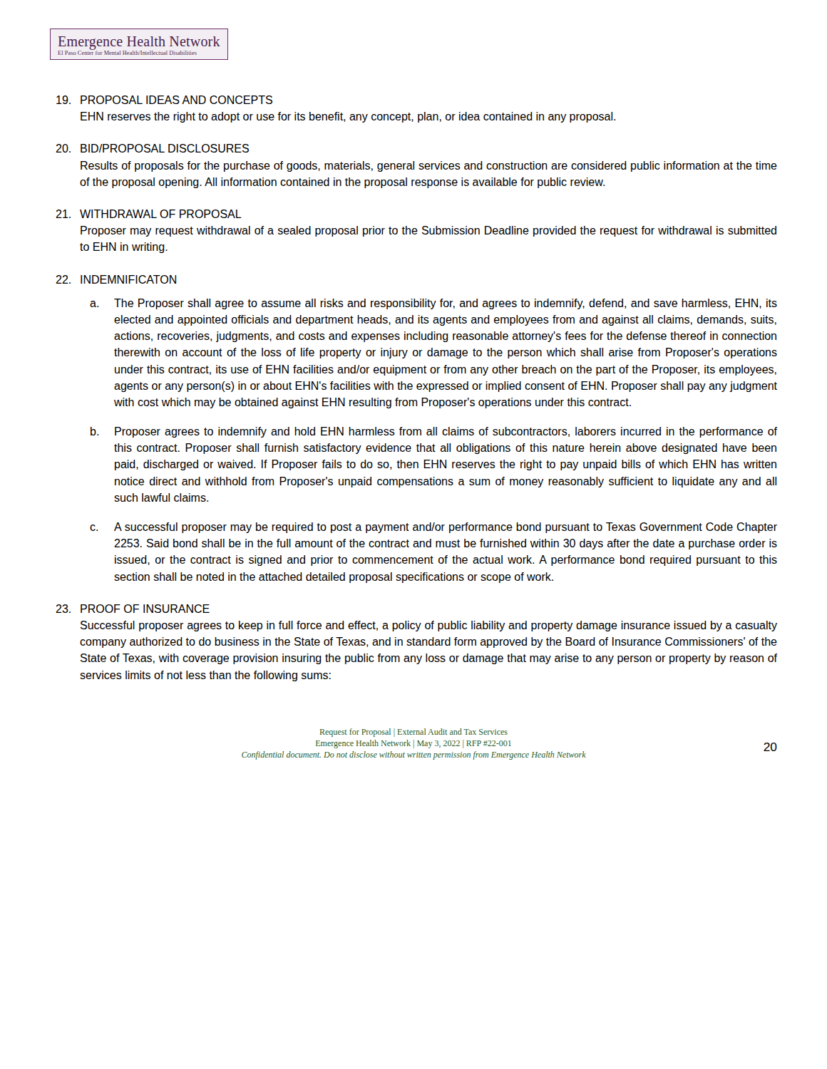Emergence Health Network
El Paso Center for Mental Health/Intellectual Disabilities
PROPOSAL IDEAS AND CONCEPTS
EHN reserves the right to adopt or use for its benefit, any concept, plan, or idea contained in any proposal.
BID/PROPOSAL DISCLOSURES
Results of proposals for the purchase of goods, materials, general services and construction are considered public information at the time of the proposal opening. All information contained in the proposal response is available for public review.
WITHDRAWAL OF PROPOSAL
Proposer may request withdrawal of a sealed proposal prior to the Submission Deadline provided the request for withdrawal is submitted to EHN in writing.
INDEMNIFICATON
The Proposer shall agree to assume all risks and responsibility for, and agrees to indemnify, defend, and save harmless, EHN, its elected and appointed officials and department heads, and its agents and employees from and against all claims, demands, suits, actions, recoveries, judgments, and costs and expenses including reasonable attorney's fees for the defense thereof in connection therewith on account of the loss of life property or injury or damage to the person which shall arise from Proposer's operations under this contract, its use of EHN facilities and/or equipment or from any other breach on the part of the Proposer, its employees, agents or any person(s) in or about EHN's facilities with the expressed or implied consent of EHN. Proposer shall pay any judgment with cost which may be obtained against EHN resulting from Proposer's operations under this contract.
Proposer agrees to indemnify and hold EHN harmless from all claims of subcontractors, laborers incurred in the performance of this contract. Proposer shall furnish satisfactory evidence that all obligations of this nature herein above designated have been paid, discharged or waived. If Proposer fails to do so, then EHN reserves the right to pay unpaid bills of which EHN has written notice direct and withhold from Proposer's unpaid compensations a sum of money reasonably sufficient to liquidate any and all such lawful claims.
A successful proposer may be required to post a payment and/or performance bond pursuant to Texas Government Code Chapter 2253. Said bond shall be in the full amount of the contract and must be furnished within 30 days after the date a purchase order is issued, or the contract is signed and prior to commencement of the actual work. A performance bond required pursuant to this section shall be noted in the attached detailed proposal specifications or scope of work.
PROOF OF INSURANCE
Successful proposer agrees to keep in full force and effect, a policy of public liability and property damage insurance issued by a casualty company authorized to do business in the State of Texas, and in standard form approved by the Board of Insurance Commissioners' of the State of Texas, with coverage provision insuring the public from any loss or damage that may arise to any person or property by reason of services limits of not less than the following sums:
Request for Proposal | External Audit and Tax Services
Emergence Health Network | May 3, 2022 | RFP #22-001
Confidential document. Do not disclose without written permission from Emergence Health Network
20